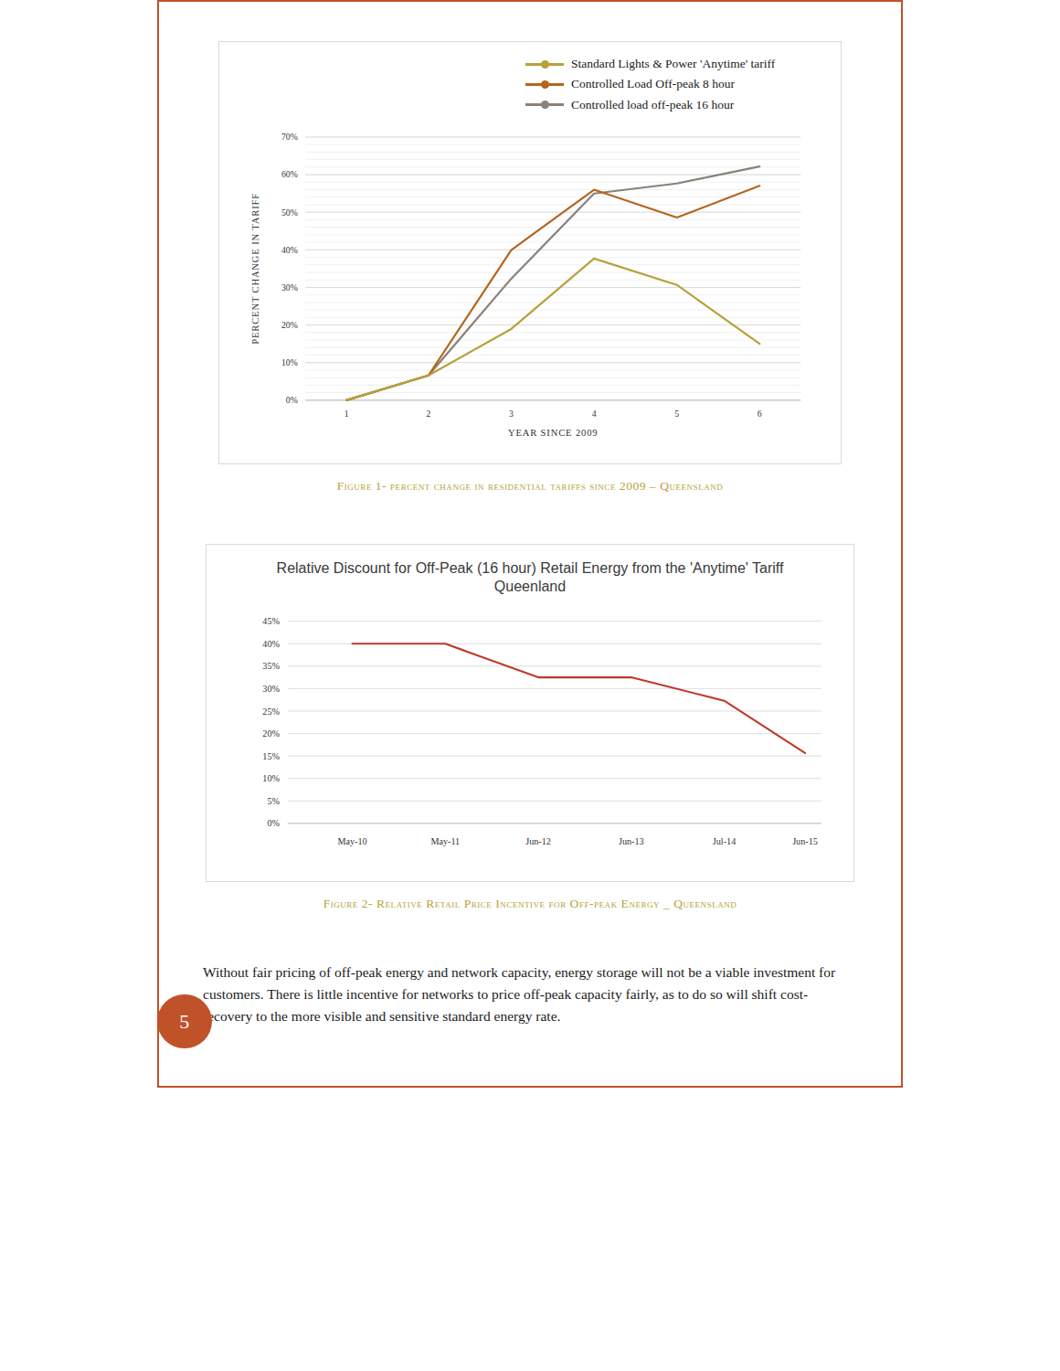Standard Lights & Power 'Anytime' tariff
Controlled Load Off-peak 8 hour
Controlled load off-peak 16 hour
0% 10% 20% 30% 40% 50% 60% 70% 1 2 3 4 5 6 YEAR SINCE 2009 PERCENT CHANGE IN TARIFF
Figure 1- percent change in residential tariffs since 2009 – Queensland
Relative Discount for Off-Peak (16 hour) Retail Energy from the 'Anytime' Tariff
Queenland
0% 5% 10% 15% 20% 25% 30% 35% 40% 45% May-10 May-11 Jun-12 Jun-13 Jul-14 Jun-15
Figure 2- Relative Retail Price Incentive for Off-peak Energy _ Queensland
Without fair pricing of off-peak energy and network capacity, energy storage will not be a viable investment for customers. There is little incentive for networks to price off-peak capacity fairly, as to do so will shift cost-recovery to the more visible and sensitive standard energy rate.
5